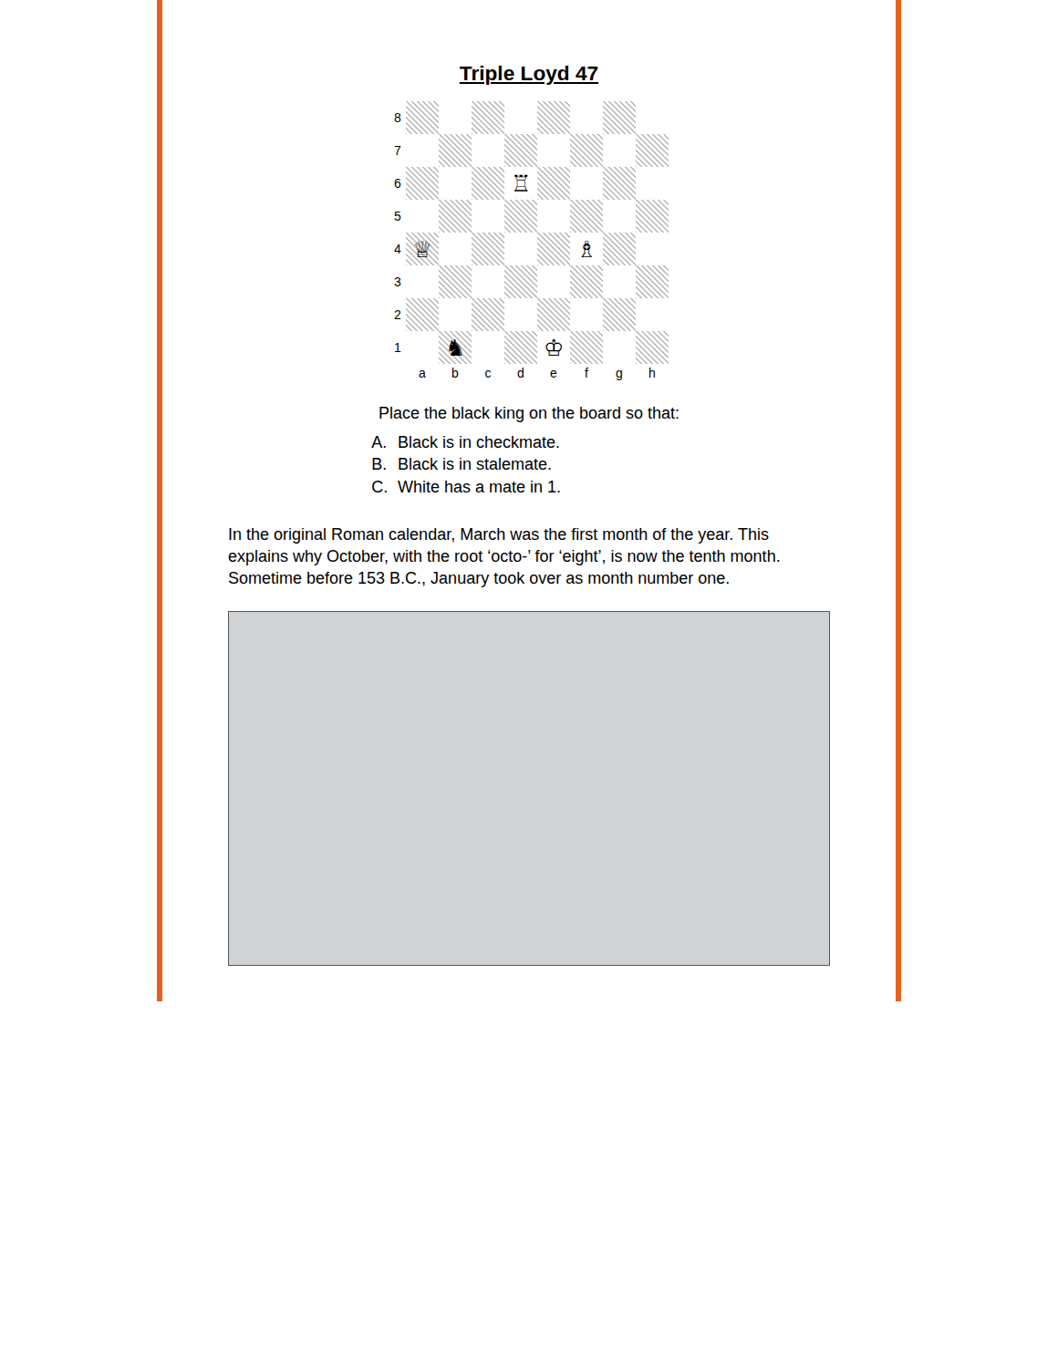Triple Loyd 47
| 8 | | | | | | | | |
| 7 | | | | | | | | |
| 6 | | | | ♖ | | | | |
| 5 | | | | | | | | |
| 4 | ♕ | | | | | ♗ | | |
| 3 | | | | | | | | |
| 2 | | | | | | | | |
| 1 | | ♞ | | | ♔ | | | |
| | a | b | c | d | e | f | g | h |
Place the black king on the board so that:
A. Black is in checkmate.
B. Black is in stalemate.
C. White has a mate in 1.
In the original Roman calendar, March was the first month of the year. This explains why October, with the root ‘octo-’ for ‘eight’, is now the tenth month. Sometime before 153 B.C., January took over as month number one.